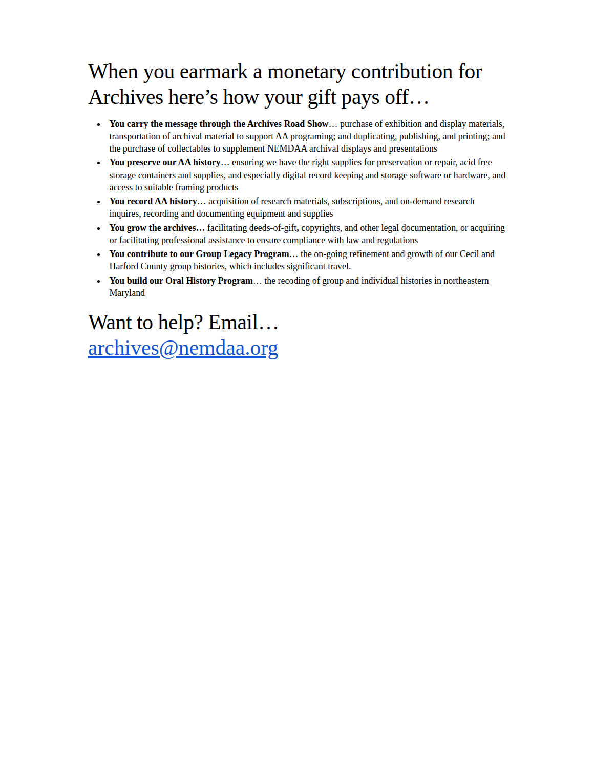When you earmark a monetary contribution for Archives here’s how your gift pays off…
You carry the message through the Archives Road Show… purchase of exhibition and display materials, transportation of archival material to support AA programing; and duplicating, publishing, and printing; and the purchase of collectables to supplement NEMDAA archival displays and presentations
You preserve our AA history… ensuring we have the right supplies for preservation or repair, acid free storage containers and supplies, and especially digital record keeping and storage software or hardware, and access to suitable framing products
You record AA history… acquisition of research materials, subscriptions, and on-demand research inquires, recording and documenting equipment and supplies
You grow the archives… facilitating deeds-of-gift, copyrights, and other legal documentation, or acquiring or facilitating professional assistance to ensure compliance with law and regulations
You contribute to our Group Legacy Program… the on-going refinement and growth of our Cecil and Harford County group histories, which includes significant travel.
You build our Oral History Program… the recoding of group and individual histories in northeastern Maryland
Want to help? Email…
archives@nemdaa.org